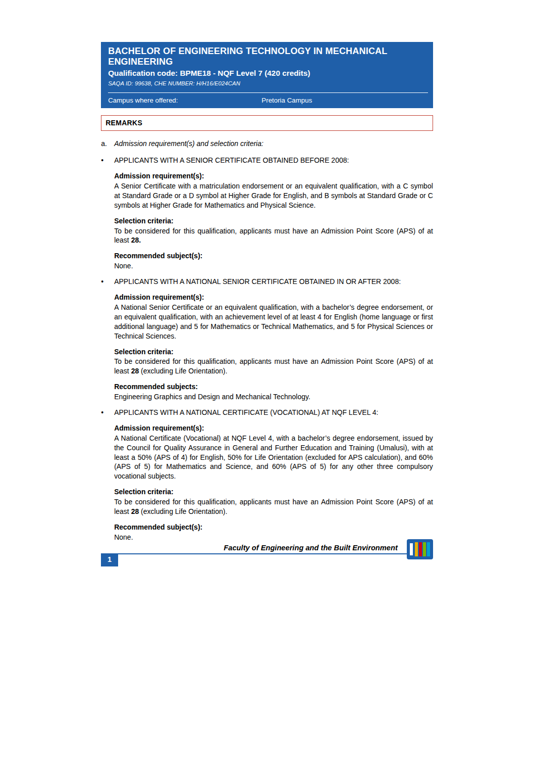BACHELOR OF ENGINEERING TECHNOLOGY IN MECHANICAL
ENGINEERING
Qualification code: BPME18 - NQF Level 7 (420 credits)
SAQA ID: 99638, CHE NUMBER: H/H16/E024CAN
Campus where offered: Pretoria Campus
REMARKS
a.
Admission requirement(s) and selection criteria:
•
APPLICANTS WITH A SENIOR CERTIFICATE OBTAINED BEFORE 2008:
Admission requirement(s):
A Senior Certificate with a matriculation endorsement or an equivalent qualification, with a C symbol at Standard Grade or a D symbol at Higher Grade for English, and B symbols at Standard Grade or C symbols at Higher Grade for Mathematics and Physical Science.
Selection criteria:
To be considered for this qualification, applicants must have an Admission Point Score (APS) of at least 28.
Recommended subject(s):
None.
•
APPLICANTS WITH A NATIONAL SENIOR CERTIFICATE OBTAINED IN OR AFTER 2008:
Admission requirement(s):
A National Senior Certificate or an equivalent qualification, with a bachelor’s degree endorsement, or an equivalent qualification, with an achievement level of at least 4 for English (home language or first additional language) and 5 for Mathematics or Technical Mathematics, and 5 for Physical Sciences or Technical Sciences.
Selection criteria:
To be considered for this qualification, applicants must have an Admission Point Score (APS) of at least 28 (excluding Life Orientation).
Recommended subjects:
Engineering Graphics and Design and Mechanical Technology.
•
APPLICANTS WITH A NATIONAL CERTIFICATE (VOCATIONAL) AT NQF LEVEL 4:
Admission requirement(s):
A National Certificate (Vocational) at NQF Level 4, with a bachelor’s degree endorsement, issued by the Council for Quality Assurance in General and Further Education and Training (Umalusi), with at least a 50% (APS of 4) for English, 50% for Life Orientation (excluded for APS calculation), and 60% (APS of 5) for Mathematics and Science, and 60% (APS of 5) for any other three compulsory vocational subjects.
Selection criteria:
To be considered for this qualification, applicants must have an Admission Point Score (APS) of at least 28 (excluding Life Orientation).
Recommended subject(s):
None.
1
Faculty of Engineering and the Built Environment